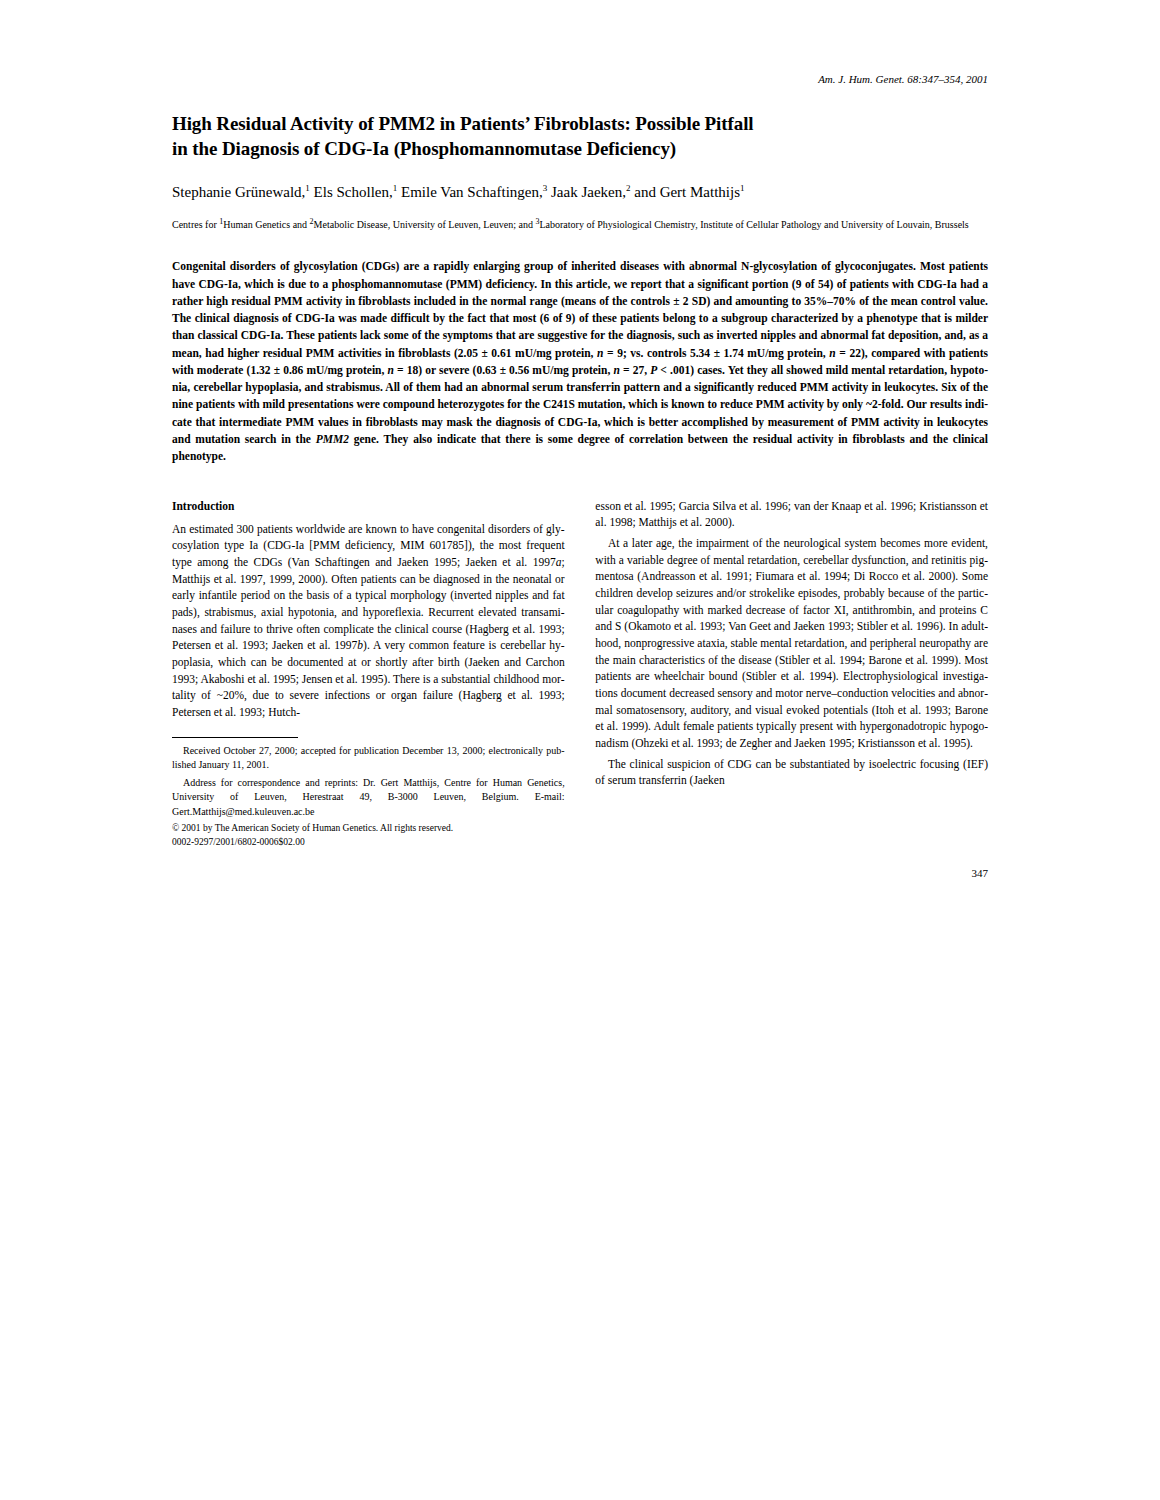Am. J. Hum. Genet. 68:347–354, 2001
High Residual Activity of PMM2 in Patients’ Fibroblasts: Possible Pitfall
in the Diagnosis of CDG-Ia (Phosphomannomutase Deficiency)
Stephanie Grünewald,1 Els Schollen,1 Emile Van Schaftingen,3 Jaak Jaeken,2 and Gert Matthijs1
Centres for 1Human Genetics and 2Metabolic Disease, University of Leuven, Leuven; and 3Laboratory of Physiological Chemistry, Institute of Cellular Pathology and University of Louvain, Brussels
Congenital disorders of glycosylation (CDGs) are a rapidly enlarging group of inherited diseases with abnormal N-glycosylation of glycoconjugates. Most patients have CDG-Ia, which is due to a phosphomannomutase (PMM) deficiency. In this article, we report that a significant portion (9 of 54) of patients with CDG-Ia had a rather high residual PMM activity in fibroblasts included in the normal range (means of the controls ± 2 SD) and amounting to 35%–70% of the mean control value. The clinical diagnosis of CDG-Ia was made difficult by the fact that most (6 of 9) of these patients belong to a subgroup characterized by a phenotype that is milder than classical CDG-Ia. These patients lack some of the symptoms that are suggestive for the diagnosis, such as inverted nipples and abnormal fat deposition, and, as a mean, had higher residual PMM activities in fibroblasts (2.05 ± 0.61 mU/mg protein, n = 9; vs. controls 5.34 ± 1.74 mU/mg protein, n = 22), compared with patients with moderate (1.32 ± 0.86 mU/mg protein, n = 18) or severe (0.63 ± 0.56 mU/mg protein, n = 27, P < .001) cases. Yet they all showed mild mental retardation, hypotonia, cerebellar hypoplasia, and strabismus. All of them had an abnormal serum transferrin pattern and a significantly reduced PMM activity in leukocytes. Six of the nine patients with mild presentations were compound heterozygotes for the C241S mutation, which is known to reduce PMM activity by only ~2-fold. Our results indicate that intermediate PMM values in fibroblasts may mask the diagnosis of CDG-Ia, which is better accomplished by measurement of PMM activity in leukocytes and mutation search in the PMM2 gene. They also indicate that there is some degree of correlation between the residual activity in fibroblasts and the clinical phenotype.
Introduction
An estimated 300 patients worldwide are known to have congenital disorders of glycosylation type Ia (CDG-Ia [PMM deficiency, MIM 601785]), the most frequent type among the CDGs (Van Schaftingen and Jaeken 1995; Jaeken et al. 1997a; Matthijs et al. 1997, 1999, 2000). Often patients can be diagnosed in the neonatal or early infantile period on the basis of a typical morphology (inverted nipples and fat pads), strabismus, axial hypotonia, and hyporeflexia. Recurrent elevated transaminases and failure to thrive often complicate the clinical course (Hagberg et al. 1993; Petersen et al. 1993; Jaeken et al. 1997b). A very common feature is cerebellar hypoplasia, which can be documented at or shortly after birth (Jaeken and Carchon 1993; Akaboshi et al. 1995; Jensen et al. 1995). There is a substantial childhood mortality of ~20%, due to severe infections or organ failure (Hagberg et al. 1993; Petersen et al. 1993; Hutch-
Received October 27, 2000; accepted for publication December 13, 2000; electronically published January 11, 2001.
Address for correspondence and reprints: Dr. Gert Matthijs, Centre for Human Genetics, University of Leuven, Herestraat 49, B-3000 Leuven, Belgium. E-mail: Gert.Matthijs@med.kuleuven.ac.be
© 2001 by The American Society of Human Genetics. All rights reserved.
0002-9297/2001/6802-0006$02.00
esson et al. 1995; Garcia Silva et al. 1996; van der Knaap et al. 1996; Kristiansson et al. 1998; Matthijs et al. 2000).
At a later age, the impairment of the neurological system becomes more evident, with a variable degree of mental retardation, cerebellar dysfunction, and retinitis pigmentosa (Andreasson et al. 1991; Fiumara et al. 1994; Di Rocco et al. 2000). Some children develop seizures and/or strokelike episodes, probably because of the particular coagulopathy with marked decrease of factor XI, antithrombin, and proteins C and S (Okamoto et al. 1993; Van Geet and Jaeken 1993; Stibler et al. 1996). In adulthood, nonprogressive ataxia, stable mental retardation, and peripheral neuropathy are the main characteristics of the disease (Stibler et al. 1994; Barone et al. 1999). Most patients are wheelchair bound (Stibler et al. 1994). Electrophysiological investigations document decreased sensory and motor nerve–conduction velocities and abnormal somatosensory, auditory, and visual evoked potentials (Itoh et al. 1993; Barone et al. 1999). Adult female patients typically present with hypergonadotropic hypogonadism (Ohzeki et al. 1993; de Zegher and Jaeken 1995; Kristiansson et al. 1995).
The clinical suspicion of CDG can be substantiated by isoelectric focusing (IEF) of serum transferrin (Jaeken
347